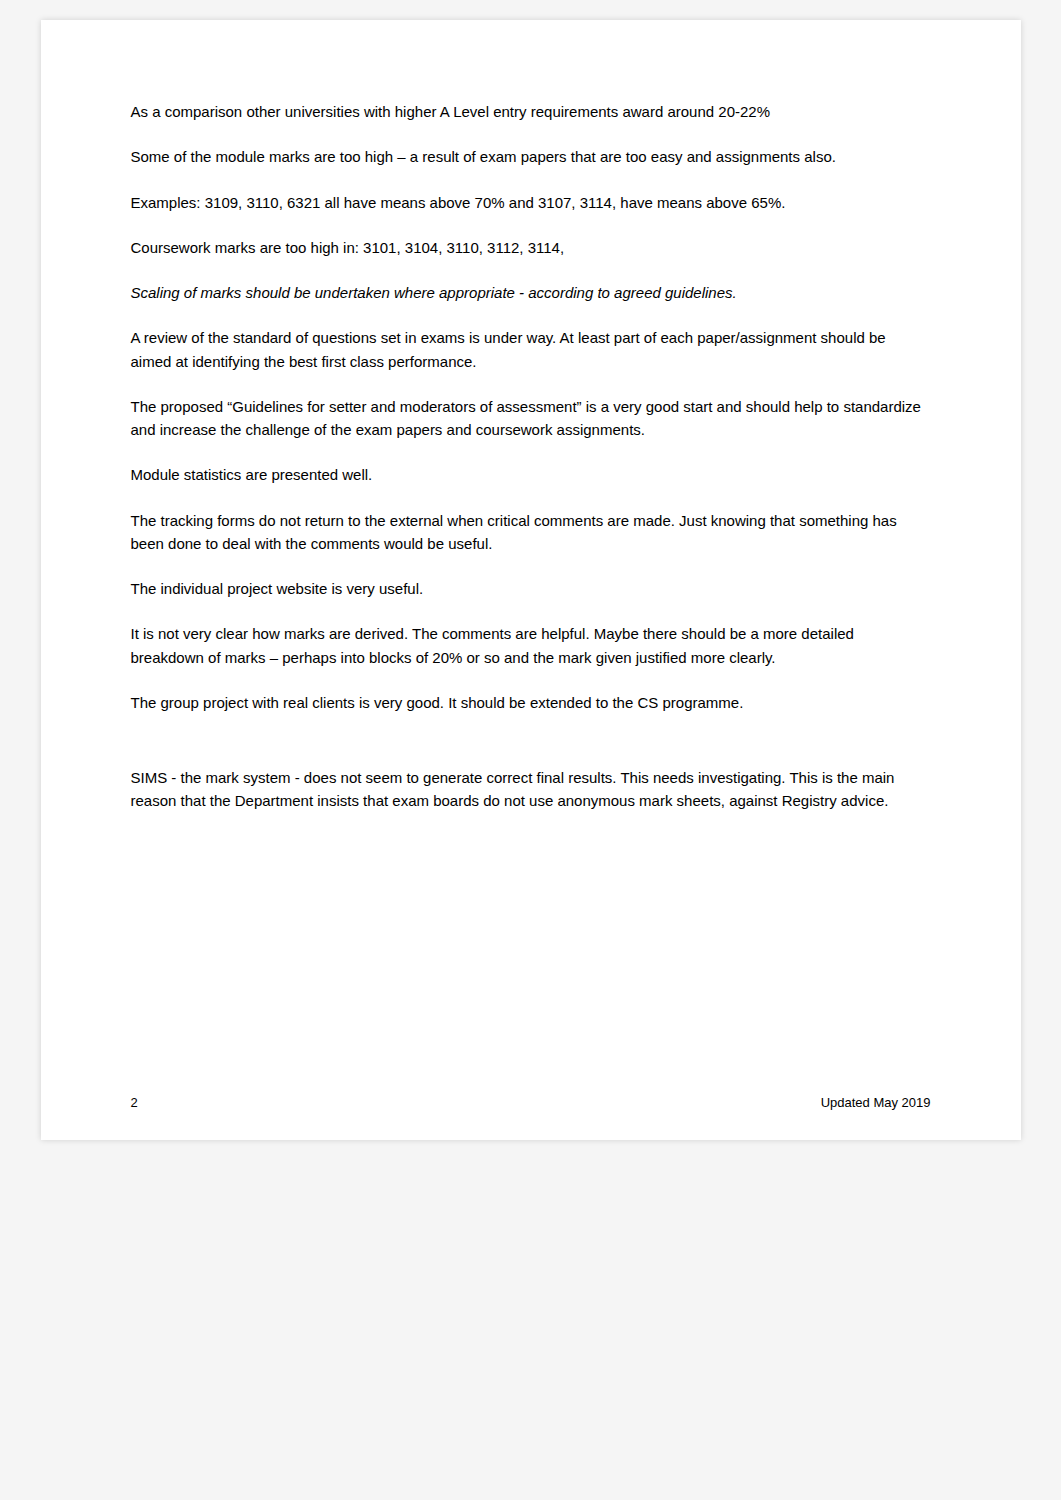As a comparison other universities with higher A Level entry requirements award around 20-22%
Some of the module marks are too high – a result of exam papers that are too easy and assignments also.
Examples: 3109, 3110, 6321 all have means above 70% and 3107, 3114, have means above 65%.
Coursework marks are too high in: 3101, 3104, 3110, 3112, 3114,
Scaling of marks should be undertaken where appropriate - according to agreed guidelines.
A review of the standard of questions set in exams is under way. At least part of each paper/assignment should be aimed at identifying the best first class performance.
The proposed “Guidelines for setter and moderators of assessment” is a very good start and should help to standardize and increase the challenge of the exam papers and coursework assignments.
Module statistics are presented well.
The tracking forms do not return to the external when critical comments are made. Just knowing that something has been done to deal with the comments would be useful.
The individual project website is very useful.
It is not very clear how marks are derived. The comments are helpful. Maybe there should be a more detailed breakdown of marks – perhaps into blocks of 20% or so and the mark given justified more clearly.
The group project with real clients is very good. It should be extended to the CS programme.
SIMS - the mark system - does not seem to generate correct final results. This needs investigating. This is the main reason that the Department insists that exam boards do not use anonymous mark sheets, against Registry advice.
2 Updated May 2019